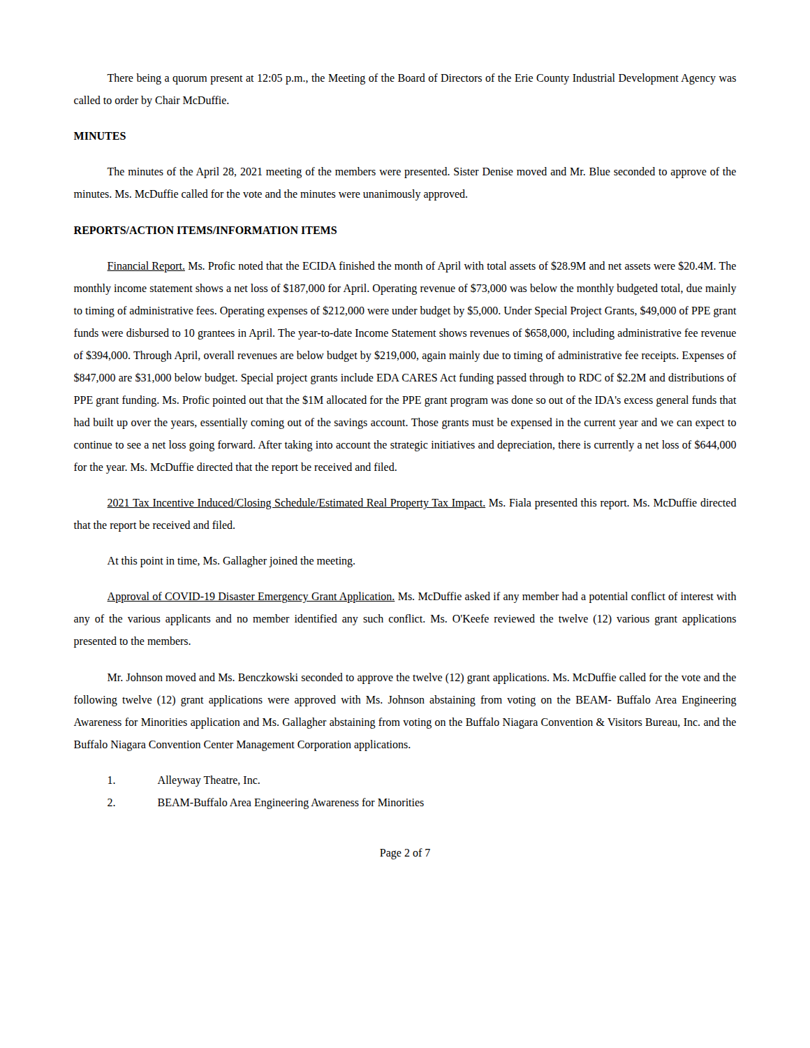There being a quorum present at 12:05 p.m., the Meeting of the Board of Directors of the Erie County Industrial Development Agency was called to order by Chair McDuffie.
MINUTES
The minutes of the April 28, 2021 meeting of the members were presented. Sister Denise moved and Mr. Blue seconded to approve of the minutes. Ms. McDuffie called for the vote and the minutes were unanimously approved.
REPORTS/ACTION ITEMS/INFORMATION ITEMS
Financial Report. Ms. Profic noted that the ECIDA finished the month of April with total assets of $28.9M and net assets were $20.4M. The monthly income statement shows a net loss of $187,000 for April. Operating revenue of $73,000 was below the monthly budgeted total, due mainly to timing of administrative fees. Operating expenses of $212,000 were under budget by $5,000. Under Special Project Grants, $49,000 of PPE grant funds were disbursed to 10 grantees in April. The year-to-date Income Statement shows revenues of $658,000, including administrative fee revenue of $394,000. Through April, overall revenues are below budget by $219,000, again mainly due to timing of administrative fee receipts. Expenses of $847,000 are $31,000 below budget. Special project grants include EDA CARES Act funding passed through to RDC of $2.2M and distributions of PPE grant funding. Ms. Profic pointed out that the $1M allocated for the PPE grant program was done so out of the IDA's excess general funds that had built up over the years, essentially coming out of the savings account. Those grants must be expensed in the current year and we can expect to continue to see a net loss going forward. After taking into account the strategic initiatives and depreciation, there is currently a net loss of $644,000 for the year. Ms. McDuffie directed that the report be received and filed.
2021 Tax Incentive Induced/Closing Schedule/Estimated Real Property Tax Impact. Ms. Fiala presented this report. Ms. McDuffie directed that the report be received and filed.
At this point in time, Ms. Gallagher joined the meeting.
Approval of COVID-19 Disaster Emergency Grant Application. Ms. McDuffie asked if any member had a potential conflict of interest with any of the various applicants and no member identified any such conflict. Ms. O'Keefe reviewed the twelve (12) various grant applications presented to the members.
Mr. Johnson moved and Ms. Benczkowski seconded to approve the twelve (12) grant applications. Ms. McDuffie called for the vote and the following twelve (12) grant applications were approved with Ms. Johnson abstaining from voting on the BEAM- Buffalo Area Engineering Awareness for Minorities application and Ms. Gallagher abstaining from voting on the Buffalo Niagara Convention & Visitors Bureau, Inc. and the Buffalo Niagara Convention Center Management Corporation applications.
Alleyway Theatre, Inc.
BEAM-Buffalo Area Engineering Awareness for Minorities
Page 2 of 7